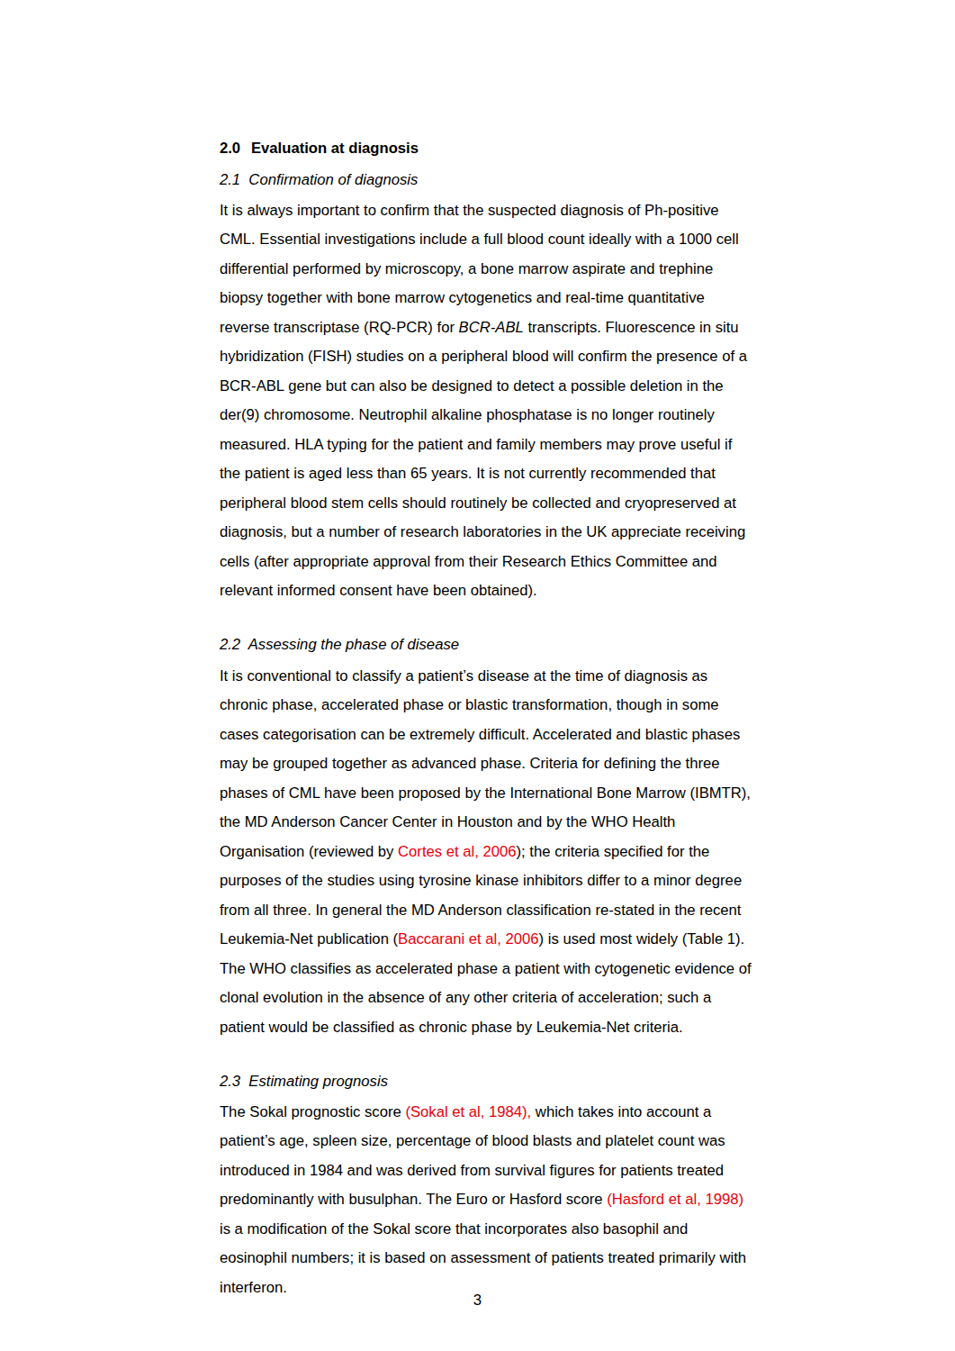2.0 Evaluation at diagnosis
2.1 Confirmation of diagnosis
It is always important to confirm that the suspected diagnosis of Ph-positive CML. Essential investigations include a full blood count ideally with a 1000 cell differential performed by microscopy, a bone marrow aspirate and trephine biopsy together with bone marrow cytogenetics and real-time quantitative reverse transcriptase (RQ-PCR) for BCR-ABL transcripts. Fluorescence in situ hybridization (FISH) studies on a peripheral blood will confirm the presence of a BCR-ABL gene but can also be designed to detect a possible deletion in the der(9) chromosome. Neutrophil alkaline phosphatase is no longer routinely measured. HLA typing for the patient and family members may prove useful if the patient is aged less than 65 years. It is not currently recommended that peripheral blood stem cells should routinely be collected and cryopreserved at diagnosis, but a number of research laboratories in the UK appreciate receiving cells (after appropriate approval from their Research Ethics Committee and relevant informed consent have been obtained).
2.2 Assessing the phase of disease
It is conventional to classify a patient’s disease at the time of diagnosis as chronic phase, accelerated phase or blastic transformation, though in some cases categorisation can be extremely difficult. Accelerated and blastic phases may be grouped together as advanced phase. Criteria for defining the three phases of CML have been proposed by the International Bone Marrow (IBMTR), the MD Anderson Cancer Center in Houston and by the WHO Health Organisation (reviewed by Cortes et al, 2006); the criteria specified for the purposes of the studies using tyrosine kinase inhibitors differ to a minor degree from all three. In general the MD Anderson classification re-stated in the recent Leukemia-Net publication (Baccarani et al, 2006) is used most widely (Table 1). The WHO classifies as accelerated phase a patient with cytogenetic evidence of clonal evolution in the absence of any other criteria of acceleration; such a patient would be classified as chronic phase by Leukemia-Net criteria.
2.3 Estimating prognosis
The Sokal prognostic score (Sokal et al, 1984), which takes into account a patient’s age, spleen size, percentage of blood blasts and platelet count was introduced in 1984 and was derived from survival figures for patients treated predominantly with busulphan. The Euro or Hasford score (Hasford et al, 1998) is a modification of the Sokal score that incorporates also basophil and eosinophil numbers; it is based on assessment of patients treated primarily with interferon.
3